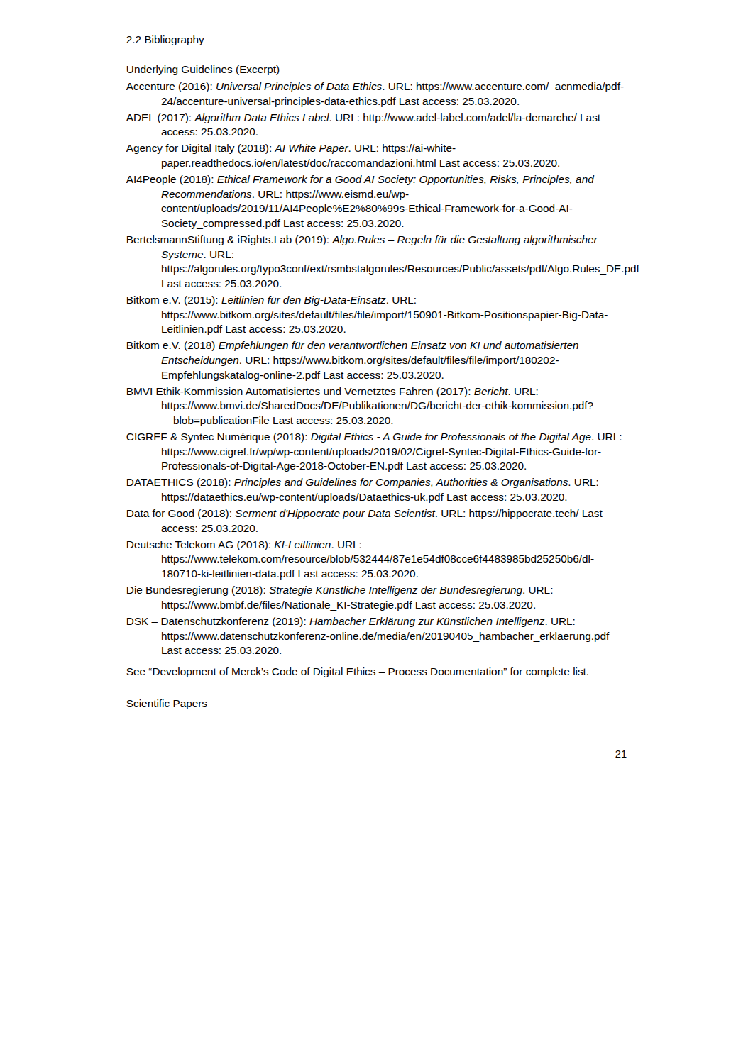2.2 Bibliography
Underlying Guidelines (Excerpt)
Accenture (2016): Universal Principles of Data Ethics. URL: https://www.accenture.com/_acnmedia/pdf-24/accenture-universal-principles-data-ethics.pdf Last access: 25.03.2020.
ADEL (2017): Algorithm Data Ethics Label. URL: http://www.adel-label.com/adel/la-demarche/ Last access: 25.03.2020.
Agency for Digital Italy (2018): AI White Paper. URL: https://ai-white-paper.readthedocs.io/en/latest/doc/raccomandazioni.html Last access: 25.03.2020.
AI4People (2018): Ethical Framework for a Good AI Society: Opportunities, Risks, Principles, and Recommendations. URL: https://www.eismd.eu/wp-content/uploads/2019/11/AI4People%E2%80%99s-Ethical-Framework-for-a-Good-AI-Society_compressed.pdf Last access: 25.03.2020.
BertelsmannStiftung & iRights.Lab (2019): Algo.Rules – Regeln für die Gestaltung algorithmischer Systeme. URL: https://algorules.org/typo3conf/ext/rsmbstalgorules/Resources/Public/assets/pdf/Algo.Rules_DE.pdf Last access: 25.03.2020.
Bitkom e.V. (2015): Leitlinien für den Big-Data-Einsatz. URL: https://www.bitkom.org/sites/default/files/file/import/150901-Bitkom-Positionspapier-Big-Data-Leitlinien.pdf Last access: 25.03.2020.
Bitkom e.V. (2018) Empfehlungen für den verantwortlichen Einsatz von KI und automatisierten Entscheidungen. URL: https://www.bitkom.org/sites/default/files/file/import/180202-Empfehlungskatalog-online-2.pdf Last access: 25.03.2020.
BMVI Ethik-Kommission Automatisiertes und Vernetztes Fahren (2017): Bericht. URL: https://www.bmvi.de/SharedDocs/DE/Publikationen/DG/bericht-der-ethik-kommission.pdf?__blob=publicationFile Last access: 25.03.2020.
CIGREF & Syntec Numérique (2018): Digital Ethics - A Guide for Professionals of the Digital Age. URL: https://www.cigref.fr/wp/wp-content/uploads/2019/02/Cigref-Syntec-Digital-Ethics-Guide-for-Professionals-of-Digital-Age-2018-October-EN.pdf Last access: 25.03.2020.
DATAETHICS (2018): Principles and Guidelines for Companies, Authorities & Organisations. URL: https://dataethics.eu/wp-content/uploads/Dataethics-uk.pdf Last access: 25.03.2020.
Data for Good (2018): Serment d'Hippocrate pour Data Scientist. URL: https://hippocrate.tech/ Last access: 25.03.2020.
Deutsche Telekom AG (2018): KI-Leitlinien. URL: https://www.telekom.com/resource/blob/532444/87e1e54df08cce6f4483985bd25250b6/dl-180710-ki-leitlinien-data.pdf Last access: 25.03.2020.
Die Bundesregierung (2018): Strategie Künstliche Intelligenz der Bundesregierung. URL: https://www.bmbf.de/files/Nationale_KI-Strategie.pdf Last access: 25.03.2020.
DSK – Datenschutzkonferenz (2019): Hambacher Erklärung zur Künstlichen Intelligenz. URL: https://www.datenschutzkonferenz-online.de/media/en/20190405_hambacher_erklaerung.pdf Last access: 25.03.2020.
See “Development of Merck’s Code of Digital Ethics – Process Documentation” for complete list.
Scientific Papers
21